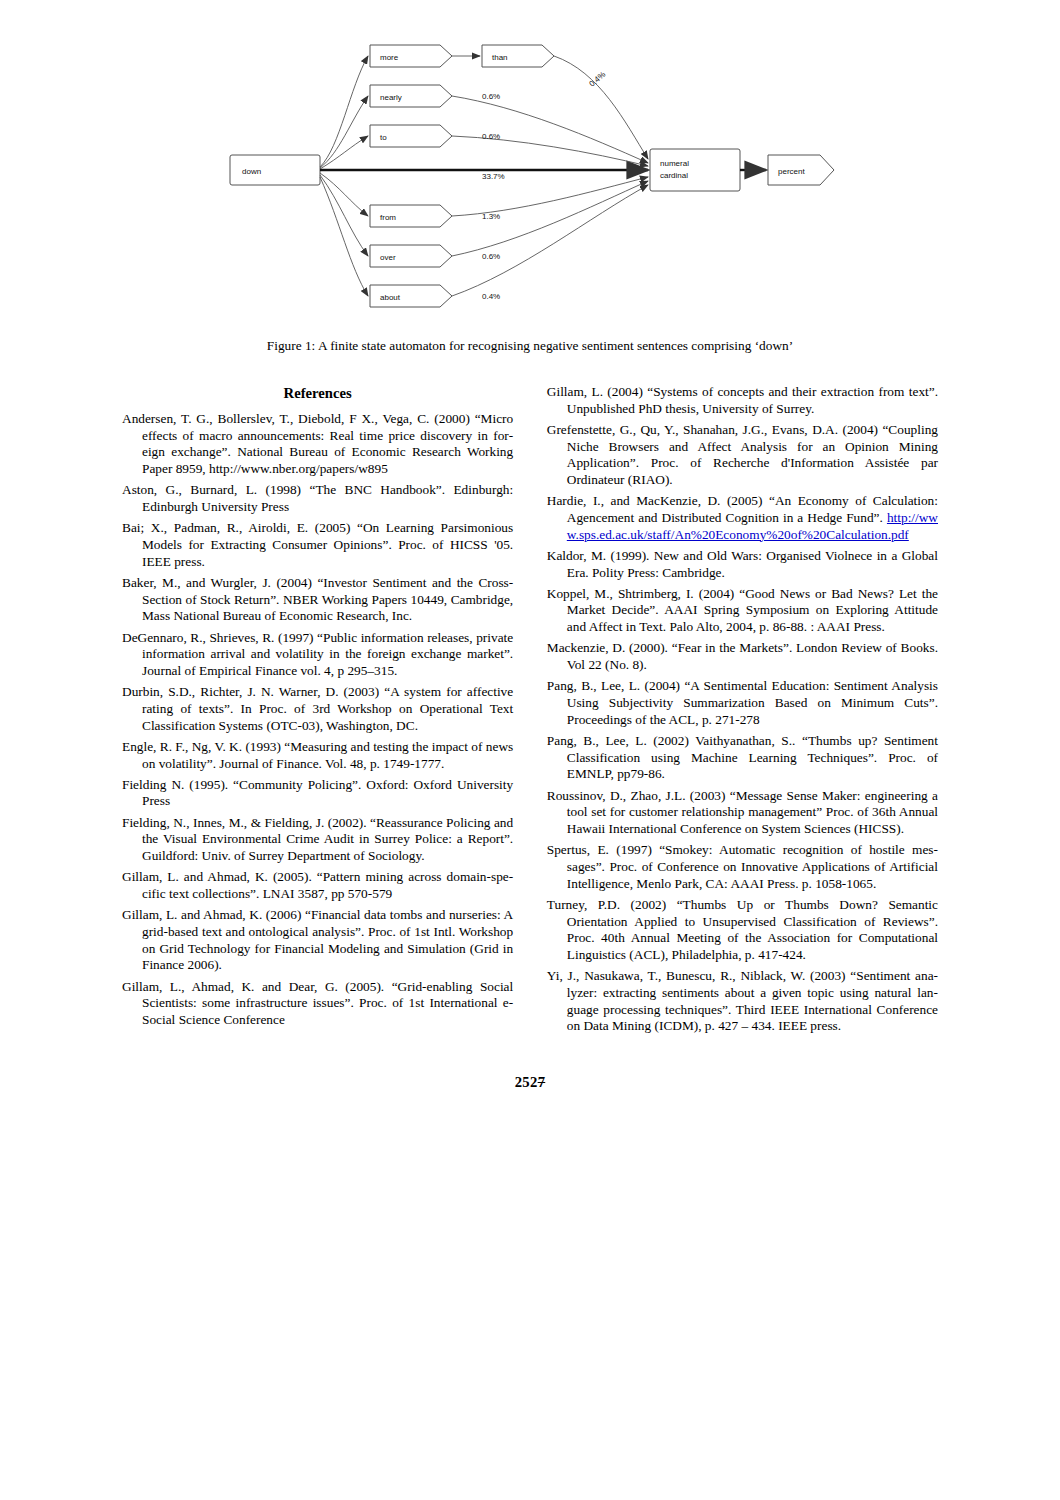more nearly to from over about than down numeral cardinal percent 0.6% 0.6% 33.7% 1.3% 0.6% 0.4% 0.4%
Figure 1: A finite state automaton for recognising negative sentiment sentences comprising ‘down’
References
Andersen, T. G., Bollerslev, T., Diebold, F X., Vega, C. (2000) “Micro effects of macro announcements: Real time price discovery in foreign exchange”. National Bureau of Economic Research Working Paper 8959, http://www.nber.org/papers/w895
Aston, G., Burnard, L. (1998) “The BNC Handbook”. Edinburgh: Edinburgh University Press
Bai; X., Padman, R., Airoldi, E. (2005) “On Learning Parsimonious Models for Extracting Consumer Opinions”. Proc. of HICSS '05. IEEE press.
Baker, M., and Wurgler, J. (2004) “Investor Sentiment and the Cross-Section of Stock Return”. NBER Working Papers 10449, Cambridge, Mass National Bureau of Economic Research, Inc.
DeGennaro, R., Shrieves, R. (1997) “Public information releases, private information arrival and volatility in the foreign exchange market”. Journal of Empirical Finance vol. 4, p 295–315.
Durbin, S.D., Richter, J. N. Warner, D. (2003) “A system for affective rating of texts”. In Proc. of 3rd Workshop on Operational Text Classification Systems (OTC-03), Washington, DC.
Engle, R. F., Ng, V. K. (1993) “Measuring and testing the impact of news on volatility”. Journal of Finance. Vol. 48, p. 1749-1777.
Fielding N. (1995). “Community Policing”. Oxford: Oxford University Press
Fielding, N., Innes, M., & Fielding, J. (2002). “Reassurance Policing and the Visual Environmental Crime Audit in Surrey Police: a Report”. Guildford: Univ. of Surrey Department of Sociology.
Gillam, L. and Ahmad, K. (2005). “Pattern mining across domain-specific text collections”. LNAI 3587, pp 570-579
Gillam, L. and Ahmad, K. (2006) “Financial data tombs and nurseries: A grid-based text and ontological analysis”. Proc. of 1st Intl. Workshop on Grid Technology for Financial Modeling and Simulation (Grid in Finance 2006).
Gillam, L., Ahmad, K. and Dear, G. (2005). “Grid-enabling Social Scientists: some infrastructure issues”. Proc. of 1st International e-Social Science Conference
Gillam, L. (2004) “Systems of concepts and their extraction from text”. Unpublished PhD thesis, University of Surrey.
Grefenstette, G., Qu, Y., Shanahan, J.G., Evans, D.A. (2004) “Coupling Niche Browsers and Affect Analysis for an Opinion Mining Application”. Proc. of Recherche d'Information Assistée par Ordinateur (RIAO).
Hardie, I., and MacKenzie, D. (2005) “An Economy of Calculation: Agencement and Distributed Cognition in a Hedge Fund”. http://www.sps.ed.ac.uk/staff/An%20Economy%20of%20Calculation.pdf
Kaldor, M. (1999). New and Old Wars: Organised Violnece in a Global Era. Polity Press: Cambridge.
Koppel, M., Shtrimberg, I. (2004) “Good News or Bad News? Let the Market Decide”. AAAI Spring Symposium on Exploring Attitude and Affect in Text. Palo Alto, 2004, p. 86-88. : AAAI Press.
Mackenzie, D. (2000). “Fear in the Markets”. London Review of Books. Vol 22 (No. 8).
Pang, B., Lee, L. (2004) “A Sentimental Education: Sentiment Analysis Using Subjectivity Summarization Based on Minimum Cuts”. Proceedings of the ACL, p. 271-278
Pang, B., Lee, L. (2002) Vaithyanathan, S.. “Thumbs up? Sentiment Classification using Machine Learning Techniques”. Proc. of EMNLP, pp79-86.
Roussinov, D., Zhao, J.L. (2003) “Message Sense Maker: engineering a tool set for customer relationship management” Proc. of 36th Annual Hawaii International Conference on System Sciences (HICSS).
Spertus, E. (1997) “Smokey: Automatic recognition of hostile messages”. Proc. of Conference on Innovative Applications of Artificial Intelligence, Menlo Park, CA: AAAI Press. p. 1058-1065.
Turney, P.D. (2002) “Thumbs Up or Thumbs Down? Semantic Orientation Applied to Unsupervised Classification of Reviews”. Proc. 40th Annual Meeting of the Association for Computational Linguistics (ACL), Philadelphia, p. 417-424.
Yi, J., Nasukawa, T., Bunescu, R., Niblack, W. (2003) “Sentiment analyzer: extracting sentiments about a given topic using natural language processing techniques”. Third IEEE International Conference on Data Mining (ICDM), p. 427 – 434. IEEE press.
2527